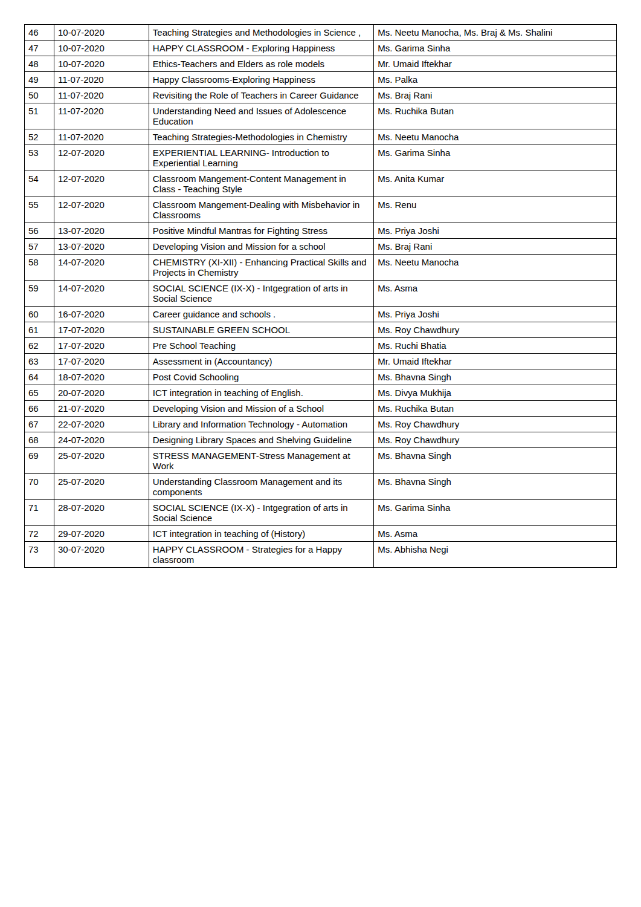| 46 | 10-07-2020 | Teaching Strategies and Methodologies in Science , | Ms. Neetu Manocha, Ms. Braj & Ms. Shalini |
| 47 | 10-07-2020 | HAPPY CLASSROOM - Exploring Happiness | Ms. Garima Sinha |
| 48 | 10-07-2020 | Ethics-Teachers and Elders as role models | Mr. Umaid Iftekhar |
| 49 | 11-07-2020 | Happy Classrooms-Exploring Happiness | Ms. Palka |
| 50 | 11-07-2020 | Revisiting the Role of Teachers in Career Guidance | Ms. Braj Rani |
| 51 | 11-07-2020 | Understanding Need and Issues of Adolescence Education | Ms. Ruchika Butan |
| 52 | 11-07-2020 | Teaching Strategies-Methodologies in Chemistry | Ms. Neetu Manocha |
| 53 | 12-07-2020 | EXPERIENTIAL LEARNING- Introduction to Experiential Learning | Ms. Garima Sinha |
| 54 | 12-07-2020 | Classroom Mangement-Content Management in Class - Teaching Style | Ms. Anita Kumar |
| 55 | 12-07-2020 | Classroom Mangement-Dealing with Misbehavior in Classrooms | Ms. Renu |
| 56 | 13-07-2020 | Positive Mindful Mantras for Fighting Stress | Ms. Priya Joshi |
| 57 | 13-07-2020 | Developing Vision and Mission for a school | Ms. Braj Rani |
| 58 | 14-07-2020 | CHEMISTRY (XI-XII) - Enhancing Practical Skills and Projects in Chemistry | Ms. Neetu Manocha |
| 59 | 14-07-2020 | SOCIAL SCIENCE (IX-X) - Intgegration of arts in Social Science | Ms. Asma |
| 60 | 16-07-2020 | Career guidance and schools . | Ms. Priya Joshi |
| 61 | 17-07-2020 | SUSTAINABLE GREEN SCHOOL | Ms. Roy Chawdhury |
| 62 | 17-07-2020 | Pre School Teaching | Ms. Ruchi Bhatia |
| 63 | 17-07-2020 | Assessment in (Accountancy) | Mr. Umaid Iftekhar |
| 64 | 18-07-2020 | Post Covid Schooling | Ms. Bhavna Singh |
| 65 | 20-07-2020 | ICT integration in teaching of English. | Ms. Divya Mukhija |
| 66 | 21-07-2020 | Developing Vision and Mission of a School | Ms. Ruchika Butan |
| 67 | 22-07-2020 | Library and Information Technology - Automation | Ms. Roy Chawdhury |
| 68 | 24-07-2020 | Designing Library Spaces and Shelving Guideline | Ms. Roy Chawdhury |
| 69 | 25-07-2020 | STRESS MANAGEMENT-Stress Management at Work | Ms. Bhavna Singh |
| 70 | 25-07-2020 | Understanding Classroom Management and its components | Ms. Bhavna Singh |
| 71 | 28-07-2020 | SOCIAL SCIENCE (IX-X) - Intgegration of arts in Social Science | Ms. Garima Sinha |
| 72 | 29-07-2020 | ICT integration in teaching of (History) | Ms. Asma |
| 73 | 30-07-2020 | HAPPY CLASSROOM - Strategies for a Happy classroom | Ms. Abhisha Negi |